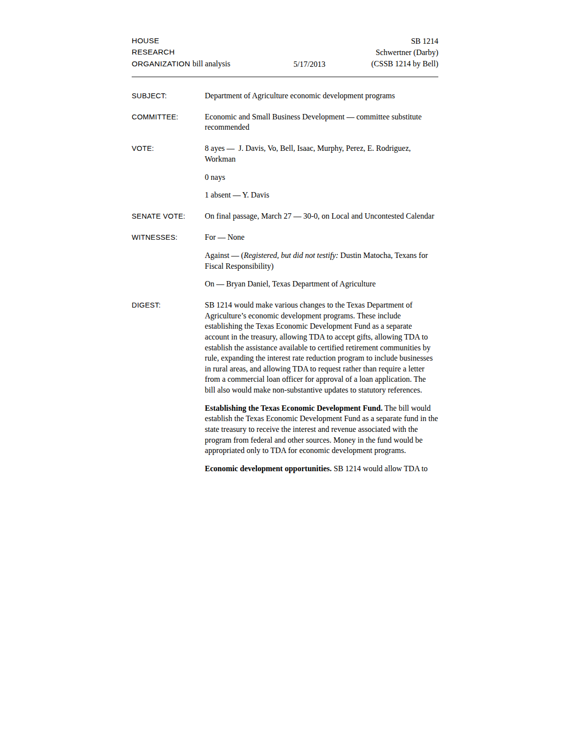| HOUSE | | SB 1214 |
| RESEARCH | | Schwertner (Darby) |
| ORGANIZATION bill analysis | 5/17/2013 | (CSSB 1214 by Bell) |
SUBJECT:
Department of Agriculture economic development programs
COMMITTEE:
Economic and Small Business Development — committee substitute recommended
VOTE:
8 ayes — J. Davis, Vo, Bell, Isaac, Murphy, Perez, E. Rodriguez, Workman
0 nays
1 absent — Y. Davis
SENATE VOTE:
On final passage, March 27 — 30-0, on Local and Uncontested Calendar
WITNESSES:
For — None
Against — (Registered, but did not testify: Dustin Matocha, Texans for Fiscal Responsibility)
On — Bryan Daniel, Texas Department of Agriculture
DIGEST:
SB 1214 would make various changes to the Texas Department of Agriculture’s economic development programs. These include establishing the Texas Economic Development Fund as a separate account in the treasury, allowing TDA to accept gifts, allowing TDA to establish the assistance available to certified retirement communities by rule, expanding the interest rate reduction program to include businesses in rural areas, and allowing TDA to request rather than require a letter from a commercial loan officer for approval of a loan application. The bill also would make non-substantive updates to statutory references.
Establishing the Texas Economic Development Fund. The bill would establish the Texas Economic Development Fund as a separate fund in the state treasury to receive the interest and revenue associated with the program from federal and other sources. Money in the fund would be appropriated only to TDA for economic development programs.
Economic development opportunities. SB 1214 would allow TDA to